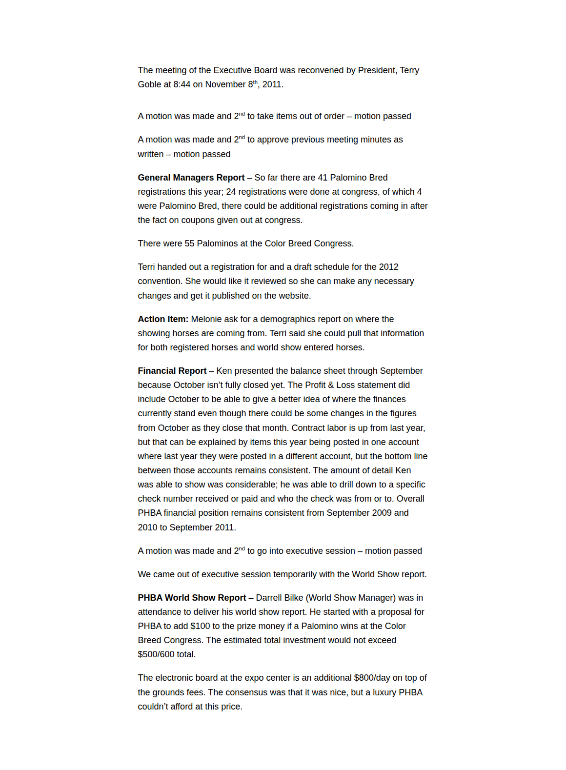The meeting of the Executive Board was reconvened by President, Terry Goble at 8:44 on November 8th, 2011.
A motion was made and 2nd to take items out of order – motion passed
A motion was made and 2nd to approve previous meeting minutes as written – motion passed
General Managers Report – So far there are 41 Palomino Bred registrations this year; 24 registrations were done at congress, of which 4 were Palomino Bred, there could be additional registrations coming in after the fact on coupons given out at congress.
There were 55 Palominos at the Color Breed Congress.
Terri handed out a registration for and a draft schedule for the 2012 convention. She would like it reviewed so she can make any necessary changes and get it published on the website.
Action Item: Melonie ask for a demographics report on where the showing horses are coming from. Terri said she could pull that information for both registered horses and world show entered horses.
Financial Report – Ken presented the balance sheet through September because October isn’t fully closed yet. The Profit & Loss statement did include October to be able to give a better idea of where the finances currently stand even though there could be some changes in the figures from October as they close that month. Contract labor is up from last year, but that can be explained by items this year being posted in one account where last year they were posted in a different account, but the bottom line between those accounts remains consistent. The amount of detail Ken was able to show was considerable; he was able to drill down to a specific check number received or paid and who the check was from or to. Overall PHBA financial position remains consistent from September 2009 and 2010 to September 2011.
A motion was made and 2nd to go into executive session – motion passed
We came out of executive session temporarily with the World Show report.
PHBA World Show Report – Darrell Bilke (World Show Manager) was in attendance to deliver his world show report. He started with a proposal for PHBA to add $100 to the prize money if a Palomino wins at the Color Breed Congress. The estimated total investment would not exceed $500/600 total.
The electronic board at the expo center is an additional $800/day on top of the grounds fees. The consensus was that it was nice, but a luxury PHBA couldn’t afford at this price.